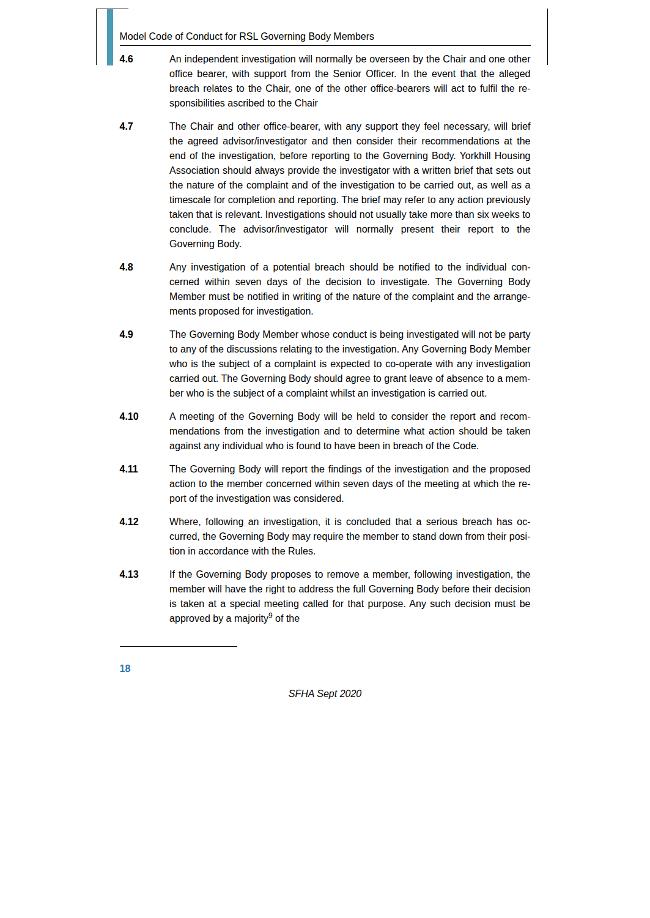Model Code of Conduct for RSL Governing Body Members
4.6 An independent investigation will normally be overseen by the Chair and one other office bearer, with support from the Senior Officer. In the event that the alleged breach relates to the Chair, one of the other office-bearers will act to fulfil the responsibilities ascribed to the Chair
4.7 The Chair and other office-bearer, with any support they feel necessary, will brief the agreed advisor/investigator and then consider their recommendations at the end of the investigation, before reporting to the Governing Body. Yorkhill Housing Association should always provide the investigator with a written brief that sets out the nature of the complaint and of the investigation to be carried out, as well as a timescale for completion and reporting. The brief may refer to any action previously taken that is relevant. Investigations should not usually take more than six weeks to conclude. The advisor/investigator will normally present their report to the Governing Body.
4.8 Any investigation of a potential breach should be notified to the individual concerned within seven days of the decision to investigate. The Governing Body Member must be notified in writing of the nature of the complaint and the arrangements proposed for investigation.
4.9 The Governing Body Member whose conduct is being investigated will not be party to any of the discussions relating to the investigation. Any Governing Body Member who is the subject of a complaint is expected to co-operate with any investigation carried out. The Governing Body should agree to grant leave of absence to a member who is the subject of a complaint whilst an investigation is carried out.
4.10 A meeting of the Governing Body will be held to consider the report and recommendations from the investigation and to determine what action should be taken against any individual who is found to have been in breach of the Code.
4.11 The Governing Body will report the findings of the investigation and the proposed action to the member concerned within seven days of the meeting at which the report of the investigation was considered.
4.12 Where, following an investigation, it is concluded that a serious breach has occurred, the Governing Body may require the member to stand down from their position in accordance with the Rules.
4.13 If the Governing Body proposes to remove a member, following investigation, the member will have the right to address the full Governing Body before their decision is taken at a special meeting called for that purpose. Any such decision must be approved by a majority9 of the
18
SFHA Sept 2020